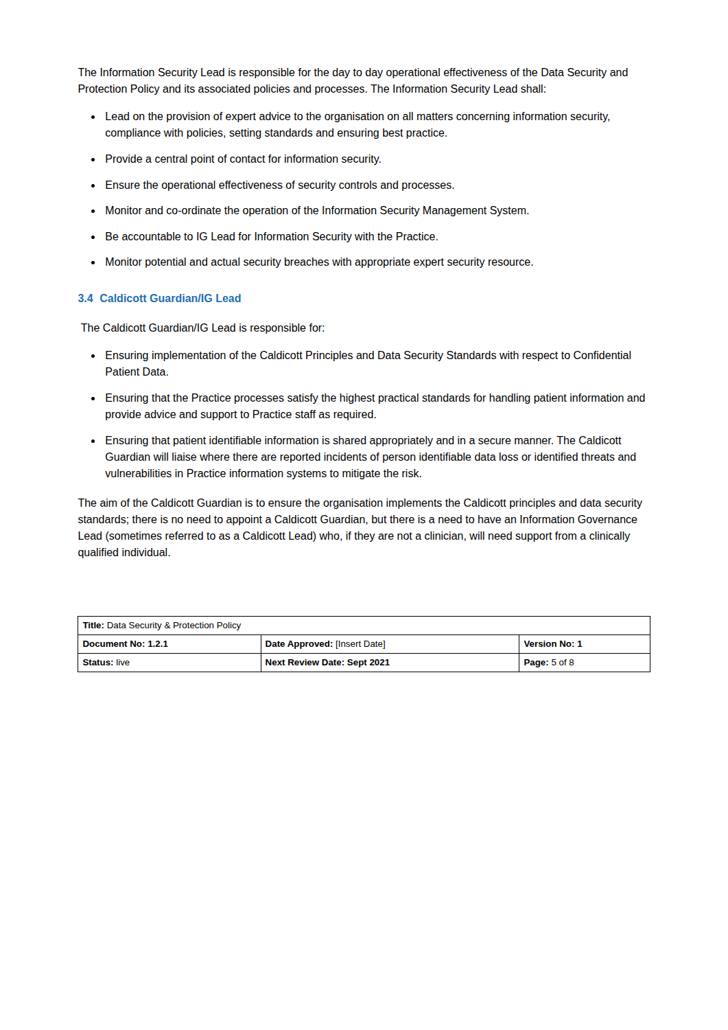The Information Security Lead is responsible for the day to day operational effectiveness of the Data Security and Protection Policy and its associated policies and processes. The Information Security Lead shall:
Lead on the provision of expert advice to the organisation on all matters concerning information security, compliance with policies, setting standards and ensuring best practice.
Provide a central point of contact for information security.
Ensure the operational effectiveness of security controls and processes.
Monitor and co-ordinate the operation of the Information Security Management System.
Be accountable to IG Lead for Information Security with the Practice.
Monitor potential and actual security breaches with appropriate expert security resource.
3.4 Caldicott Guardian/IG Lead
The Caldicott Guardian/IG Lead is responsible for:
Ensuring implementation of the Caldicott Principles and Data Security Standards with respect to Confidential Patient Data.
Ensuring that the Practice processes satisfy the highest practical standards for handling patient information and provide advice and support to Practice staff as required.
Ensuring that patient identifiable information is shared appropriately and in a secure manner. The Caldicott Guardian will liaise where there are reported incidents of person identifiable data loss or identified threats and vulnerabilities in Practice information systems to mitigate the risk.
The aim of the Caldicott Guardian is to ensure the organisation implements the Caldicott principles and data security standards; there is no need to appoint a Caldicott Guardian, but there is a need to have an Information Governance Lead (sometimes referred to as a Caldicott Lead) who, if they are not a clinician, will need support from a clinically qualified individual.
| Title: Data Security & Protection Policy |
| Document No: 1.2.1 | Date Approved: [Insert Date] | Version No: 1 |
| Status: live | Next Review Date: Sept 2021 | Page: 5 of 8 |